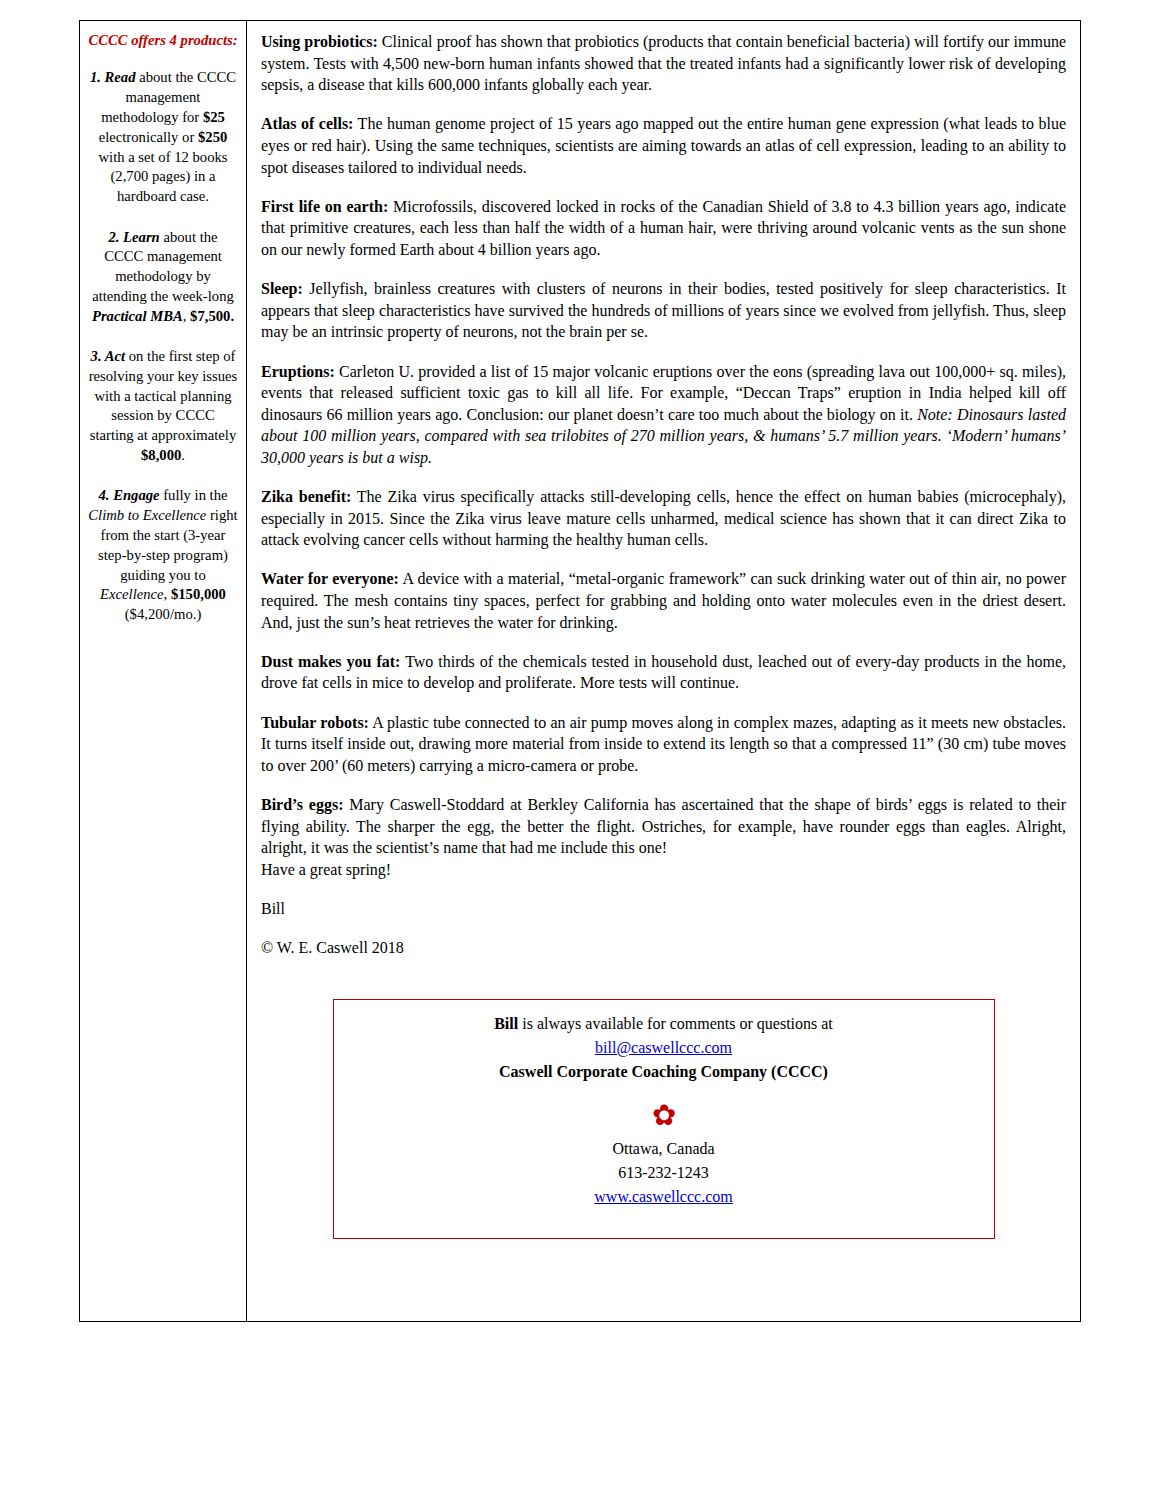CCCC offers 4 products:
1. Read about the CCCC management methodology for $25 electronically or $250 with a set of 12 books (2,700 pages) in a hardboard case.
2. Learn about the CCCC management methodology by attending the week-long Practical MBA, $7,500.
3. Act on the first step of resolving your key issues with a tactical planning session by CCCC starting at approximately $8,000.
4. Engage fully in the Climb to Excellence right from the start (3-year step-by-step program) guiding you to Excellence, $150,000 ($4,200/mo.)
Using probiotics: Clinical proof has shown that probiotics (products that contain beneficial bacteria) will fortify our immune system. Tests with 4,500 new-born human infants showed that the treated infants had a significantly lower risk of developing sepsis, a disease that kills 600,000 infants globally each year.
Atlas of cells: The human genome project of 15 years ago mapped out the entire human gene expression (what leads to blue eyes or red hair). Using the same techniques, scientists are aiming towards an atlas of cell expression, leading to an ability to spot diseases tailored to individual needs.
First life on earth: Microfossils, discovered locked in rocks of the Canadian Shield of 3.8 to 4.3 billion years ago, indicate that primitive creatures, each less than half the width of a human hair, were thriving around volcanic vents as the sun shone on our newly formed Earth about 4 billion years ago.
Sleep: Jellyfish, brainless creatures with clusters of neurons in their bodies, tested positively for sleep characteristics. It appears that sleep characteristics have survived the hundreds of millions of years since we evolved from jellyfish. Thus, sleep may be an intrinsic property of neurons, not the brain per se.
Eruptions: Carleton U. provided a list of 15 major volcanic eruptions over the eons (spreading lava out 100,000+ sq. miles), events that released sufficient toxic gas to kill all life. For example, “Deccan Traps” eruption in India helped kill off dinosaurs 66 million years ago. Conclusion: our planet doesn’t care too much about the biology on it. Note: Dinosaurs lasted about 100 million years, compared with sea trilobites of 270 million years, & humans’ 5.7 million years. ‘Modern’ humans’ 30,000 years is but a wisp.
Zika benefit: The Zika virus specifically attacks still-developing cells, hence the effect on human babies (microcephaly), especially in 2015. Since the Zika virus leave mature cells unharmed, medical science has shown that it can direct Zika to attack evolving cancer cells without harming the healthy human cells.
Water for everyone: A device with a material, “metal-organic framework” can suck drinking water out of thin air, no power required. The mesh contains tiny spaces, perfect for grabbing and holding onto water molecules even in the driest desert. And, just the sun’s heat retrieves the water for drinking.
Dust makes you fat: Two thirds of the chemicals tested in household dust, leached out of every-day products in the home, drove fat cells in mice to develop and proliferate. More tests will continue.
Tubular robots: A plastic tube connected to an air pump moves along in complex mazes, adapting as it meets new obstacles. It turns itself inside out, drawing more material from inside to extend its length so that a compressed 11” (30 cm) tube moves to over 200’ (60 meters) carrying a micro-camera or probe.
Bird’s eggs: Mary Caswell-Stoddard at Berkley California has ascertained that the shape of birds’ eggs is related to their flying ability. The sharper the egg, the better the flight. Ostriches, for example, have rounder eggs than eagles. Alright, alright, it was the scientist’s name that had me include this one!
Have a great spring!
Bill
© W. E. Caswell 2018
Bill is always available for comments or questions at
bill@caswellccc.com
Caswell Corporate Coaching Company (CCCC)
✿
Ottawa, Canada
613-232-1243
www.caswellccc.com